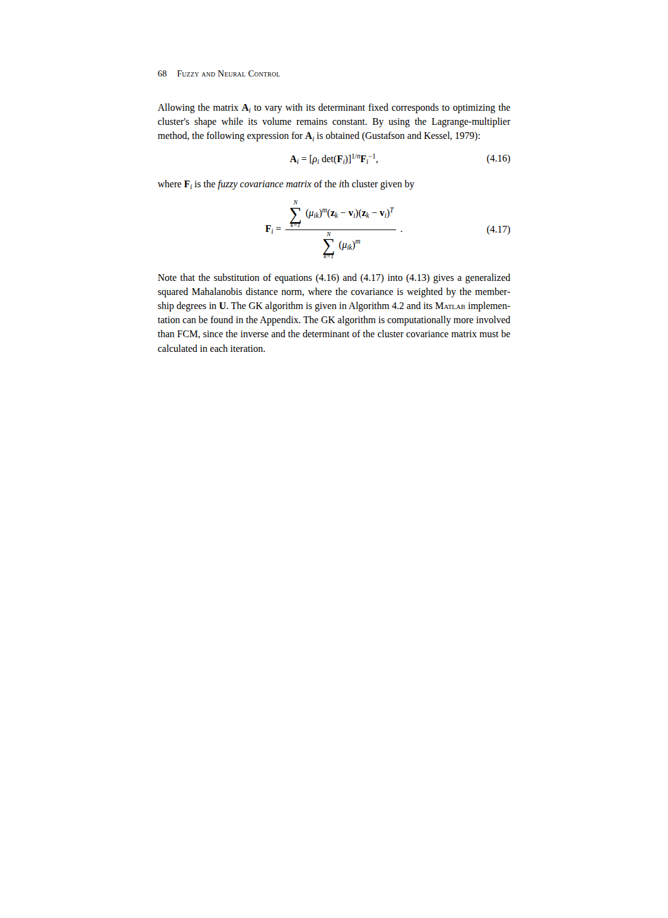68 Fuzzy and Neural Control
Allowing the matrix Ai to vary with its determinant fixed corresponds to optimizing the cluster's shape while its volume remains constant. By using the Lagrange-multiplier method, the following expression for Ai is obtained (Gustafson and Kessel, 1979):
Ai = [ρi det(Fi)]1/nFi−1,
(4.16)
where Fi is the fuzzy covariance matrix of the ith cluster given by
Fi = N ∑ k=1 (μik)m(zk − vi)(zk − vi)T N ∑ k=1 (μik)m .
(4.17)
Note that the substitution of equations (4.16) and (4.17) into (4.13) gives a generalized squared Mahalanobis distance norm, where the covariance is weighted by the membership degrees in U. The GK algorithm is given in Algorithm 4.2 and its Matlab implementation can be found in the Appendix. The GK algorithm is computationally more involved than FCM, since the inverse and the determinant of the cluster covariance matrix must be calculated in each iteration.